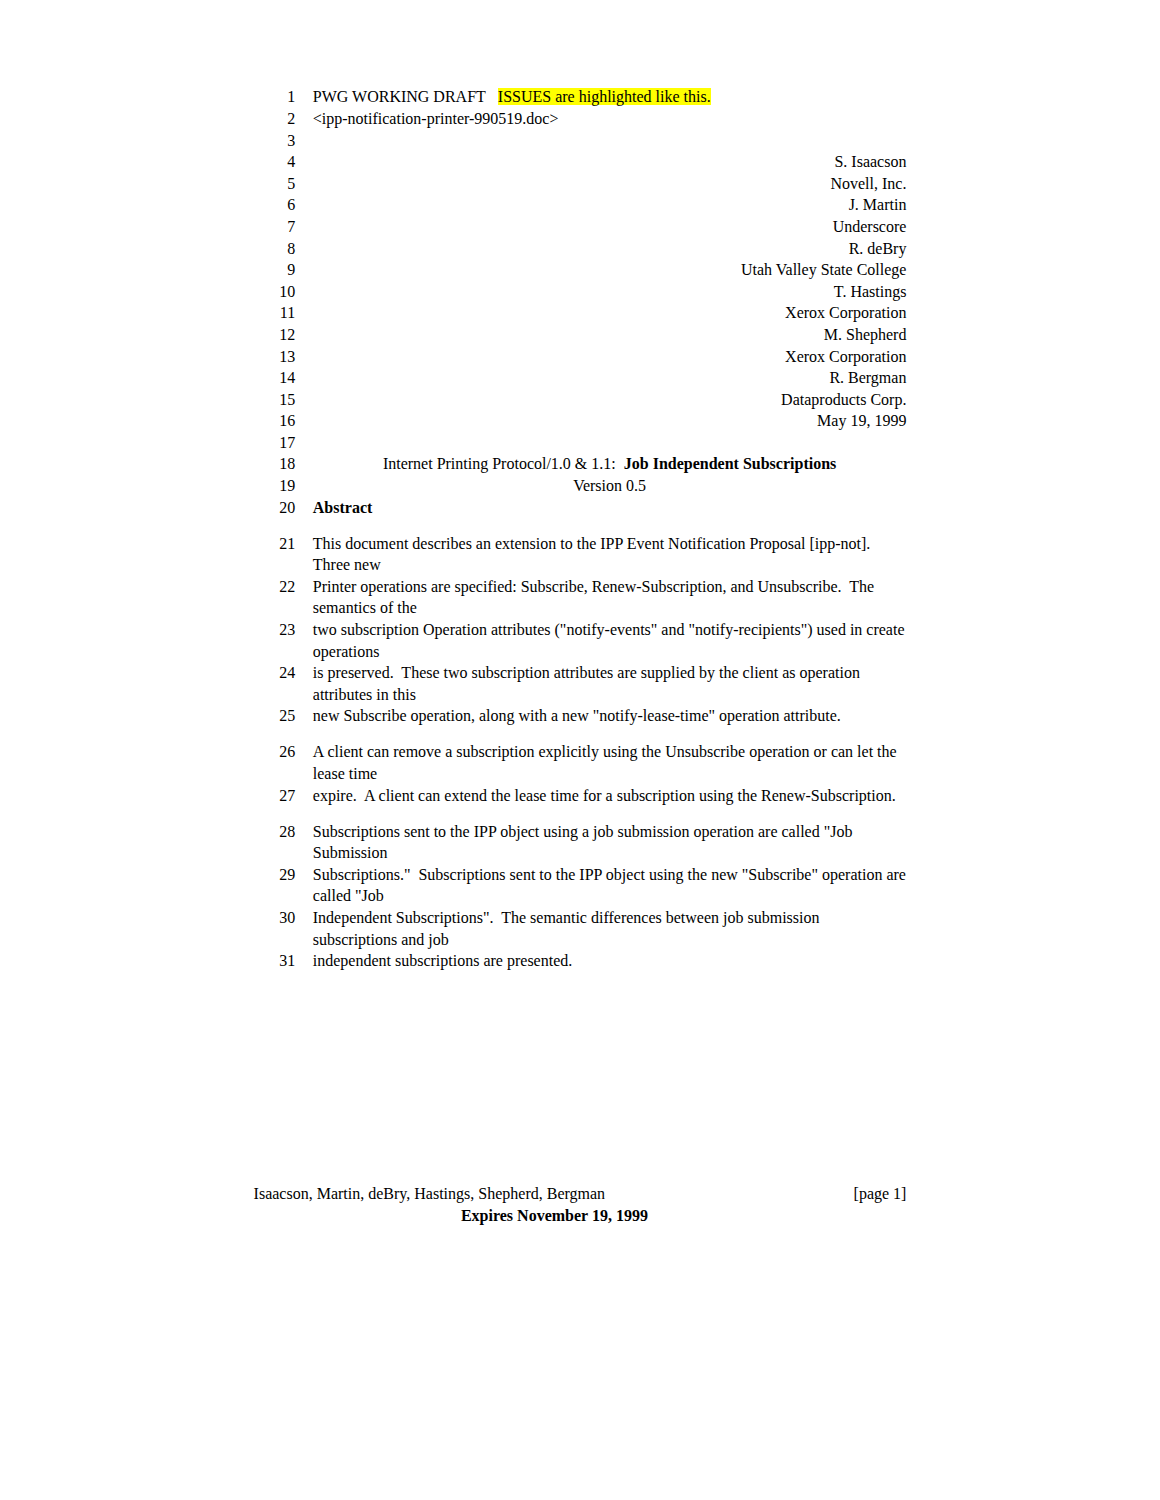1
PWG WORKING DRAFT ISSUES are highlighted like this.
2
<ipp-notification-printer-990519.doc>
3
4
S. Isaacson
5
Novell, Inc.
6
J. Martin
7
Underscore
8
R. deBry
9
Utah Valley State College
10
T. Hastings
11
Xerox Corporation
12
M. Shepherd
13
Xerox Corporation
14
R. Bergman
15
Dataproducts Corp.
16
May 19, 1999
17
18
Internet Printing Protocol/1.0 & 1.1: Job Independent Subscriptions
19
Version 0.5
20
Abstract
21
This document describes an extension to the IPP Event Notification Proposal [ipp-not]. Three new
22
Printer operations are specified: Subscribe, Renew-Subscription, and Unsubscribe. The semantics of the
23
two subscription Operation attributes ("notify-events" and "notify-recipients") used in create operations
24
is preserved. These two subscription attributes are supplied by the client as operation attributes in this
25
new Subscribe operation, along with a new "notify-lease-time" operation attribute.
26
A client can remove a subscription explicitly using the Unsubscribe operation or can let the lease time
27
expire. A client can extend the lease time for a subscription using the Renew-Subscription.
28
Subscriptions sent to the IPP object using a job submission operation are called "Job Submission
29
Subscriptions." Subscriptions sent to the IPP object using the new "Subscribe" operation are called "Job
30
Independent Subscriptions". The semantic differences between job submission subscriptions and job
31
independent subscriptions are presented.
Isaacson, Martin, deBry, Hastings, Shepherd, Bergman
[page 1]
Expires November 19, 1999